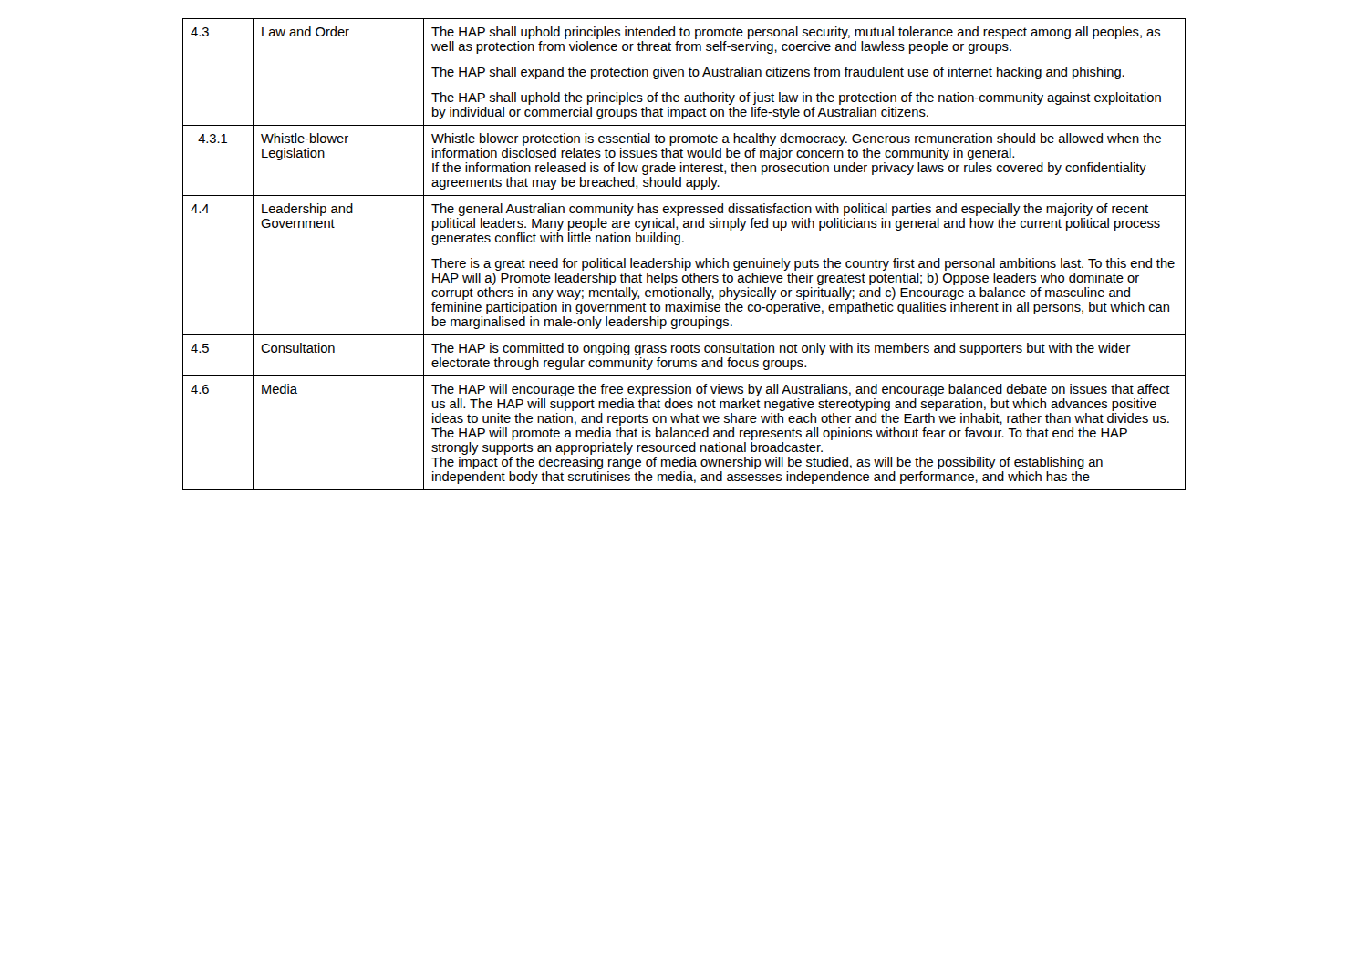| 4.3 | Law and Order | The HAP shall uphold principles intended to promote personal security, mutual tolerance and respect among all peoples, as well as protection from violence or threat from self-serving, coercive and lawless people or groups. The HAP shall expand the protection given to Australian citizens from fraudulent use of internet hacking and phishing. The HAP shall uphold the principles of the authority of just law in the protection of the nation-community against exploitation by individual or commercial groups that impact on the life-style of Australian citizens. |
| 4.3.1 | Whistle-blower Legislation | Whistle blower protection is essential to promote a healthy democracy. Generous remuneration should be allowed when the information disclosed relates to issues that would be of major concern to the community in general. If the information released is of low grade interest, then prosecution under privacy laws or rules covered by confidentiality agreements that may be breached, should apply. |
| 4.4 | Leadership and Government | The general Australian community has expressed dissatisfaction with political parties and especially the majority of recent political leaders. Many people are cynical, and simply fed up with politicians in general and how the current political process generates conflict with little nation building. There is a great need for political leadership which genuinely puts the country first and personal ambitions last. To this end the HAP will a) Promote leadership that helps others to achieve their greatest potential; b) Oppose leaders who dominate or corrupt others in any way; mentally, emotionally, physically or spiritually; and c) Encourage a balance of masculine and feminine participation in government to maximise the co-operative, empathetic qualities inherent in all persons, but which can be marginalised in male-only leadership groupings. |
| 4.5 | Consultation | The HAP is committed to ongoing grass roots consultation not only with its members and supporters but with the wider electorate through regular community forums and focus groups. |
| 4.6 | Media | The HAP will encourage the free expression of views by all Australians, and encourage balanced debate on issues that affect us all. The HAP will support media that does not market negative stereotyping and separation, but which advances positive ideas to unite the nation, and reports on what we share with each other and the Earth we inhabit, rather than what divides us. The HAP will promote a media that is balanced and represents all opinions without fear or favour. To that end the HAP strongly supports an appropriately resourced national broadcaster. The impact of the decreasing range of media ownership will be studied, as will be the possibility of establishing an independent body that scrutinises the media, and assesses independence and performance, and which has the |